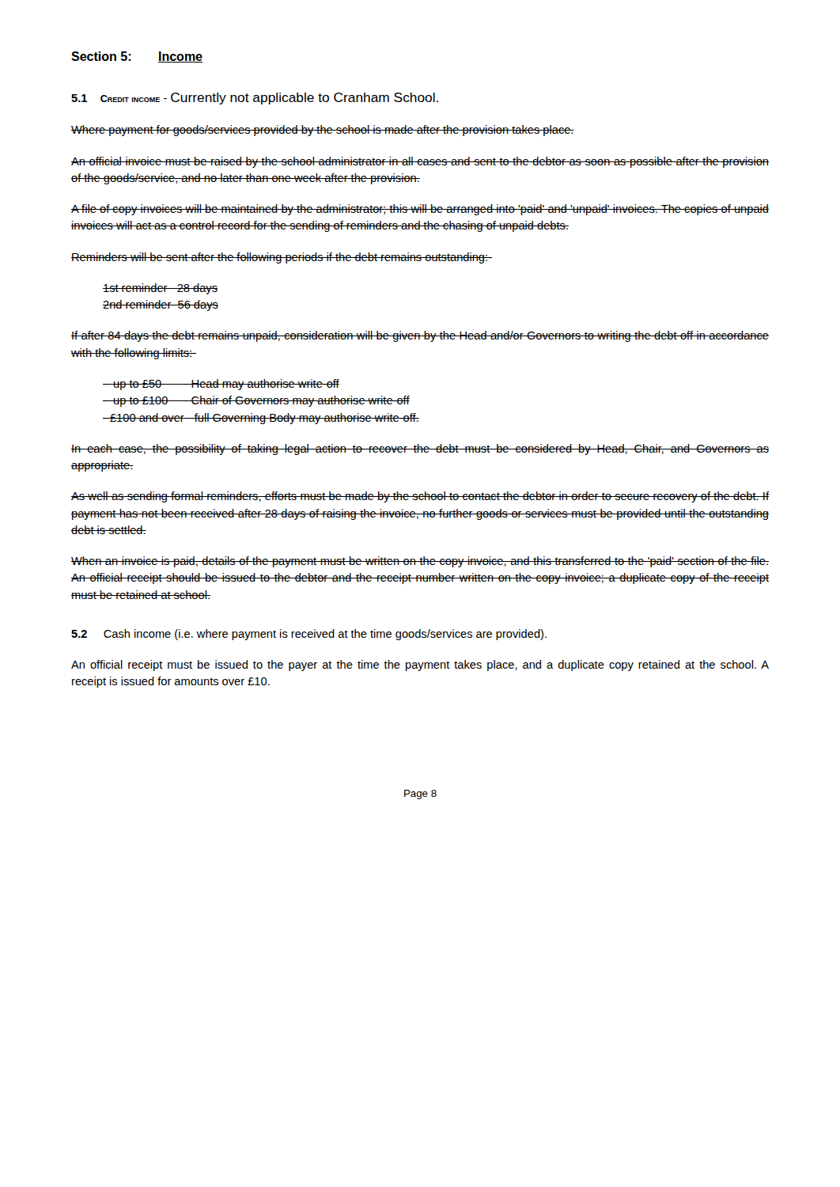Section 5: Income
5.1 Credit income - Currently not applicable to Cranham School.
Where payment for goods/services provided by the school is made after the provision takes place.
An official invoice must be raised by the school administrator in all cases and sent to the debtor as soon as possible after the provision of the goods/service, and no later than one week after the provision.
A file of copy invoices will be maintained by the administrator; this will be arranged into 'paid' and 'unpaid' invoices. The copies of unpaid invoices will act as a control record for the sending of reminders and the chasing of unpaid debts.
Reminders will be sent after the following periods if the debt remains outstanding:-
1st reminder 28 days
2nd reminder 56 days
If after 84 days the debt remains unpaid, consideration will be given by the Head and/or Governors to writing the debt off in accordance with the following limits:-
- up to £50 - Head may authorise write-off
- up to £100 - Chair of Governors may authorise write-off
- £100 and over - full Governing Body may authorise write-off.
In each case, the possibility of taking legal action to recover the debt must be considered by Head, Chair, and Governors as appropriate.
As well as sending formal reminders, efforts must be made by the school to contact the debtor in order to secure recovery of the debt. If payment has not been received after 28 days of raising the invoice, no further goods or services must be provided until the outstanding debt is settled.
When an invoice is paid, details of the payment must be written on the copy invoice, and this transferred to the 'paid' section of the file. An official receipt should be issued to the debtor and the receipt number written on the copy invoice; a duplicate copy of the receipt must be retained at school.
5.2 Cash income (i.e. where payment is received at the time goods/services are provided).
An official receipt must be issued to the payer at the time the payment takes place, and a duplicate copy retained at the school. A receipt is issued for amounts over £10.
Page 8